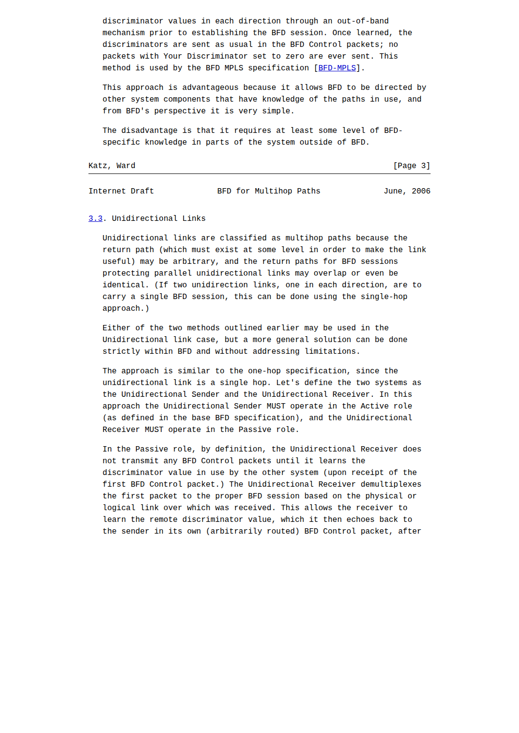discriminator values in each direction through an out-of-band mechanism prior to establishing the BFD session. Once learned, the discriminators are sent as usual in the BFD Control packets; no packets with Your Discriminator set to zero are ever sent. This method is used by the BFD MPLS specification [BFD-MPLS].
This approach is advantageous because it allows BFD to be directed by other system components that have knowledge of the paths in use, and from BFD's perspective it is very simple.
The disadvantage is that it requires at least some level of BFD-specific knowledge in parts of the system outside of BFD.
Katz, Ward [Page 3]
Internet Draft BFD for Multihop Paths June, 2006
3.3. Unidirectional Links
Unidirectional links are classified as multihop paths because the return path (which must exist at some level in order to make the link useful) may be arbitrary, and the return paths for BFD sessions protecting parallel unidirectional links may overlap or even be identical. (If two unidirection links, one in each direction, are to carry a single BFD session, this can be done using the single-hop approach.)
Either of the two methods outlined earlier may be used in the Unidirectional link case, but a more general solution can be done strictly within BFD and without addressing limitations.
The approach is similar to the one-hop specification, since the unidirectional link is a single hop. Let's define the two systems as the Unidirectional Sender and the Unidirectional Receiver. In this approach the Unidirectional Sender MUST operate in the Active role (as defined in the base BFD specification), and the Unidirectional Receiver MUST operate in the Passive role.
In the Passive role, by definition, the Unidirectional Receiver does not transmit any BFD Control packets until it learns the discriminator value in use by the other system (upon receipt of the first BFD Control packet.) The Unidirectional Receiver demultiplexes the first packet to the proper BFD session based on the physical or logical link over which was received. This allows the receiver to learn the remote discriminator value, which it then echoes back to the sender in its own (arbitrarily routed) BFD Control packet, after